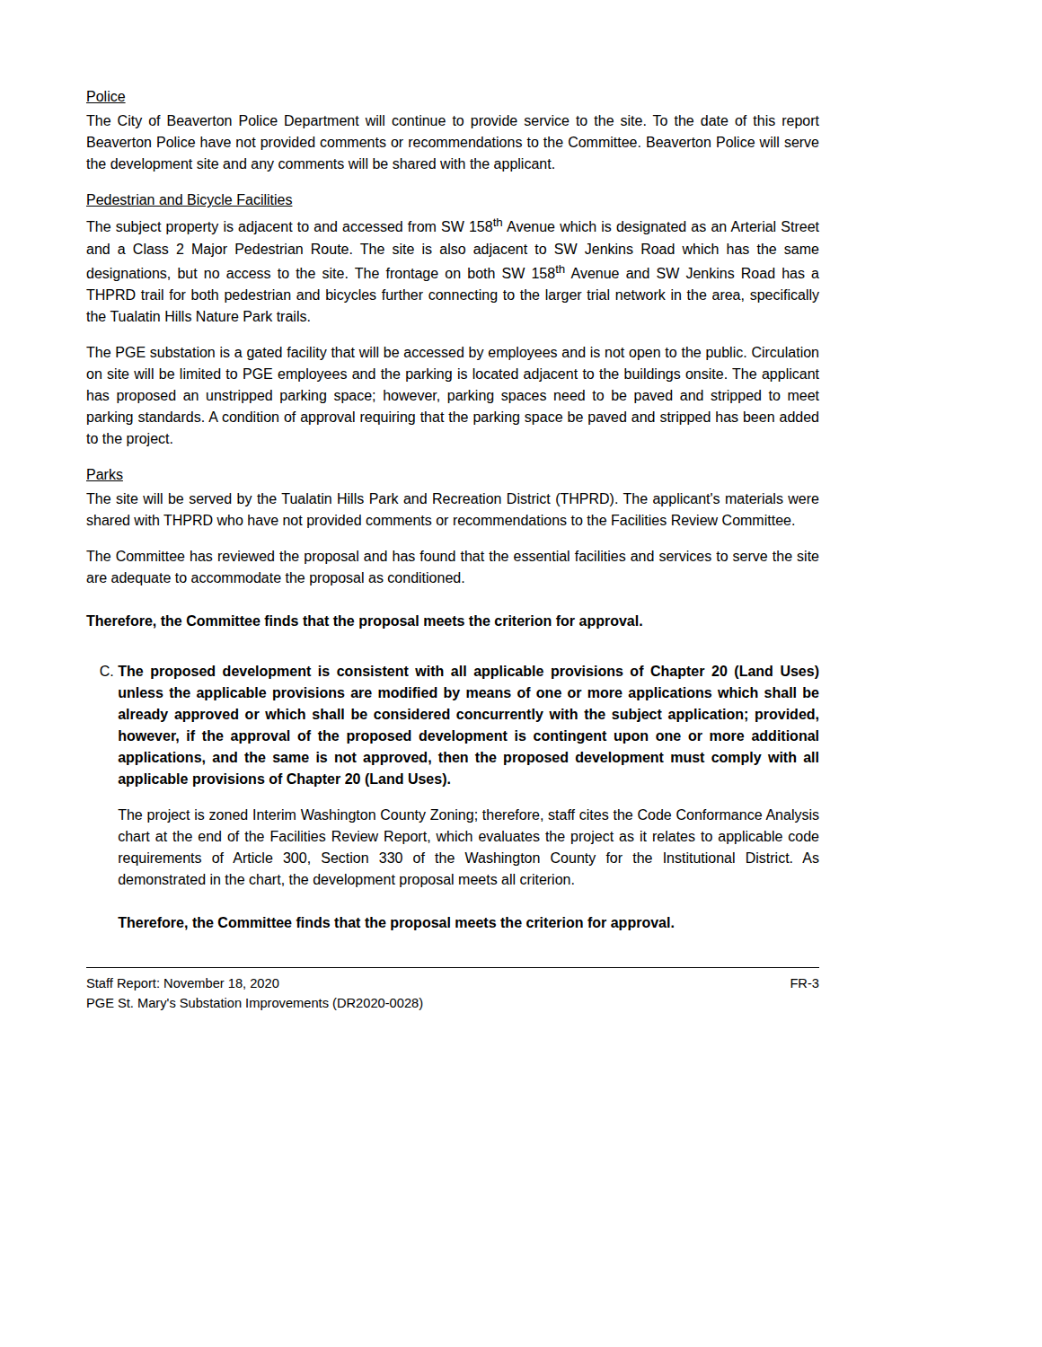Police
The City of Beaverton Police Department will continue to provide service to the site. To the date of this report Beaverton Police have not provided comments or recommendations to the Committee. Beaverton Police will serve the development site and any comments will be shared with the applicant.
Pedestrian and Bicycle Facilities
The subject property is adjacent to and accessed from SW 158th Avenue which is designated as an Arterial Street and a Class 2 Major Pedestrian Route. The site is also adjacent to SW Jenkins Road which has the same designations, but no access to the site. The frontage on both SW 158th Avenue and SW Jenkins Road has a THPRD trail for both pedestrian and bicycles further connecting to the larger trial network in the area, specifically the Tualatin Hills Nature Park trails.
The PGE substation is a gated facility that will be accessed by employees and is not open to the public. Circulation on site will be limited to PGE employees and the parking is located adjacent to the buildings onsite. The applicant has proposed an unstripped parking space; however, parking spaces need to be paved and stripped to meet parking standards. A condition of approval requiring that the parking space be paved and stripped has been added to the project.
Parks
The site will be served by the Tualatin Hills Park and Recreation District (THPRD). The applicant's materials were shared with THPRD who have not provided comments or recommendations to the Facilities Review Committee.
The Committee has reviewed the proposal and has found that the essential facilities and services to serve the site are adequate to accommodate the proposal as conditioned.
Therefore, the Committee finds that the proposal meets the criterion for approval.
The proposed development is consistent with all applicable provisions of Chapter 20 (Land Uses) unless the applicable provisions are modified by means of one or more applications which shall be already approved or which shall be considered concurrently with the subject application; provided, however, if the approval of the proposed development is contingent upon one or more additional applications, and the same is not approved, then the proposed development must comply with all applicable provisions of Chapter 20 (Land Uses).
The project is zoned Interim Washington County Zoning; therefore, staff cites the Code Conformance Analysis chart at the end of the Facilities Review Report, which evaluates the project as it relates to applicable code requirements of Article 300, Section 330 of the Washington County for the Institutional District. As demonstrated in the chart, the development proposal meets all criterion.
Therefore, the Committee finds that the proposal meets the criterion for approval.
Staff Report: November 18, 2020
PGE St. Mary's Substation Improvements (DR2020-0028)
FR-3